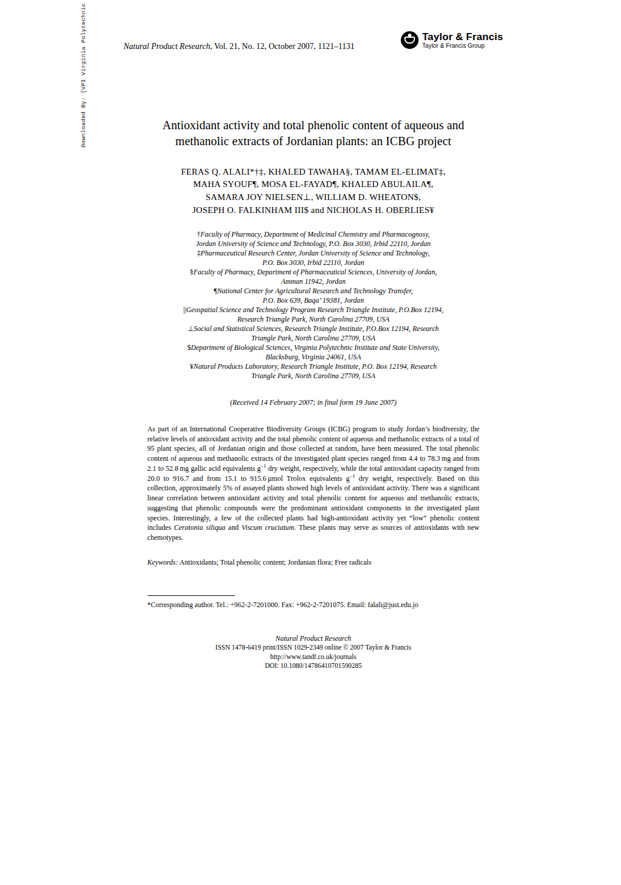Downloaded By: [VPI Virginia Polytechnic Institute & State University] At: 18:51 23 May 2011
Natural Product Research, Vol. 21, No. 12, October 2007, 1121–1131
Taylor & Francis
Taylor & Francis Group
Antioxidant activity and total phenolic content of aqueous and
methanolic extracts of Jordanian plants: an ICBG project
FERAS Q. ALALI*†‡, KHALED TAWAHA§, TAMAM EL-ELIMAT‡,
MAHA SYOUF¶, MOSA EL-FAYAD¶, KHALED ABULAILA¶,
SAMARA JOY NIELSEN⊥, WILLIAM D. WHEATON$,
JOSEPH O. FALKINHAM III$ and NICHOLAS H. OBERLIES¥
†Faculty of Pharmacy, Department of Medicinal Chemistry and Pharmacognosy,
Jordan University of Science and Technology, P.O. Box 3030, Irbid 22110, Jordan
‡Pharmaceutical Research Center, Jordan University of Science and Technology,
P.O. Box 3030, Irbid 22110, Jordan
§Faculty of Pharmacy, Department of Pharmaceutical Sciences, University of Jordan,
Amman 11942, Jordan
¶National Center for Agricultural Research and Technology Transfer,
P.O. Box 639, Baqa’ 19381, Jordan
||Geospatial Science and Technology Program Research Triangle Institute, P.O.Box 12194,
Research Triangle Park, North Carolina 27709, USA
⊥Social and Statistical Sciences, Research Triangle Institute, P.O.Box 12194, Research
Triangle Park, North Carolina 27709, USA
$Department of Biological Sciences, Virginia Polytechnic Institute and State University,
Blacksburg, Virginia 24061, USA
¥Natural Products Laboratory, Research Triangle Institute, P.O. Box 12194, Research
Triangle Park, North Carolina 27709, USA
(Received 14 February 2007; in final form 19 June 2007)
As part of an International Cooperative Biodiversity Groups (ICBG) program to study Jordan’s biodiversity, the relative levels of antioxidant activity and the total phenolic content of aqueous and methanolic extracts of a total of 95 plant species, all of Jordanian origin and those collected at random, have been measured. The total phenolic content of aqueous and methanolic extracts of the investigated plant species ranged from 4.4 to 78.3 mg and from 2.1 to 52.8 mg gallic acid equivalents g−1 dry weight, respectively, while the total antioxidant capacity ranged from 20.0 to 916.7 and from 15.1 to 915.6 µmol Trolox equivalents g−1 dry weight, respectively. Based on this collection, approximately 5% of assayed plants showed high levels of antioxidant activity. There was a significant linear correlation between antioxidant activity and total phenolic content for aqueous and methanolic extracts, suggesting that phenolic compounds were the predominant antioxidant components in the investigated plant species. Interestingly, a few of the collected plants had high-antioxidant activity yet “low” phenolic content includes Ceratonia siliqua and Viscum cruciatum. These plants may serve as sources of antioxidants with new chemotypes.
Keywords: Antioxidants; Total phenolic content; Jordanian flora; Free radicals
*Corresponding author. Tel.: +962-2-7201000. Fax: +962-2-7201075. Email: falali@just.edu.jo
Natural Product Research
ISSN 1478-6419 print/ISSN 1029-2349 online © 2007 Taylor & Francis
http://www.tandf.co.uk/journals
DOI: 10.1080/14786410701590285